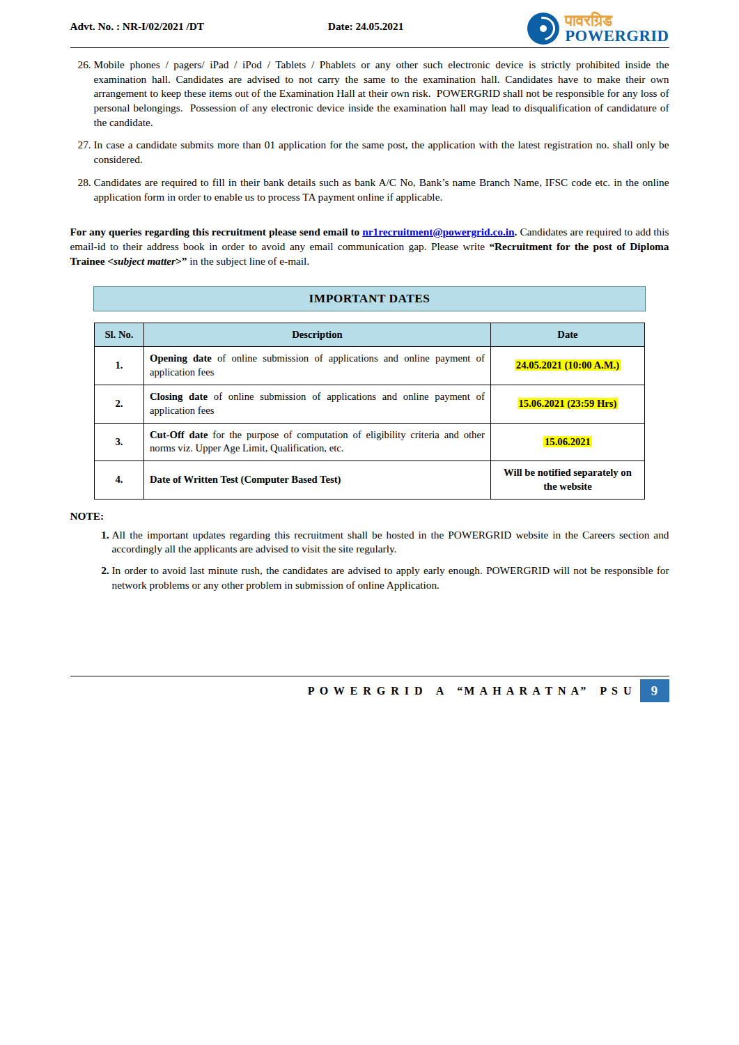Advt. No. : NR-I/02/2021 /DT
Date: 24.05.2021
पावरग्रिड POWERGRID
Mobile phones / pagers/ iPad / iPod / Tablets / Phablets or any other such electronic device is strictly prohibited inside the examination hall. Candidates are advised to not carry the same to the examination hall. Candidates have to make their own arrangement to keep these items out of the Examination Hall at their own risk. POWERGRID shall not be responsible for any loss of personal belongings. Possession of any electronic device inside the examination hall may lead to disqualification of candidature of the candidate.
In case a candidate submits more than 01 application for the same post, the application with the latest registration no. shall only be considered.
Candidates are required to fill in their bank details such as bank A/C No, Bank’s name Branch Name, IFSC code etc. in the online application form in order to enable us to process TA payment online if applicable.
For any queries regarding this recruitment please send email to nr1recruitment@powergrid.co.in. Candidates are required to add this email-id to their address book in order to avoid any email communication gap. Please write “Recruitment for the post of Diploma Trainee <subject matter>” in the subject line of e-mail.
IMPORTANT DATES
| Sl. No. | Description | Date |
| --- | --- | --- |
| 1. | Opening date of online submission of applications and online payment of application fees | 24.05.2021 (10:00 A.M.) |
| 2. | Closing date of online submission of applications and online payment of application fees | 15.06.2021 (23:59 Hrs) |
| 3. | Cut-Off date for the purpose of computation of eligibility criteria and other norms viz. Upper Age Limit, Qualification, etc. | 15.06.2021 |
| 4. | Date of Written Test (Computer Based Test) | Will be notified separately on the website |
NOTE:
All the important updates regarding this recruitment shall be hosted in the POWERGRID website in the Careers section and accordingly all the applicants are advised to visit the site regularly.
In order to avoid last minute rush, the candidates are advised to apply early enough. POWERGRID will not be responsible for network problems or any other problem in submission of online Application.
P O W E R G R I D A “M A H A R A T N A” P S U
9